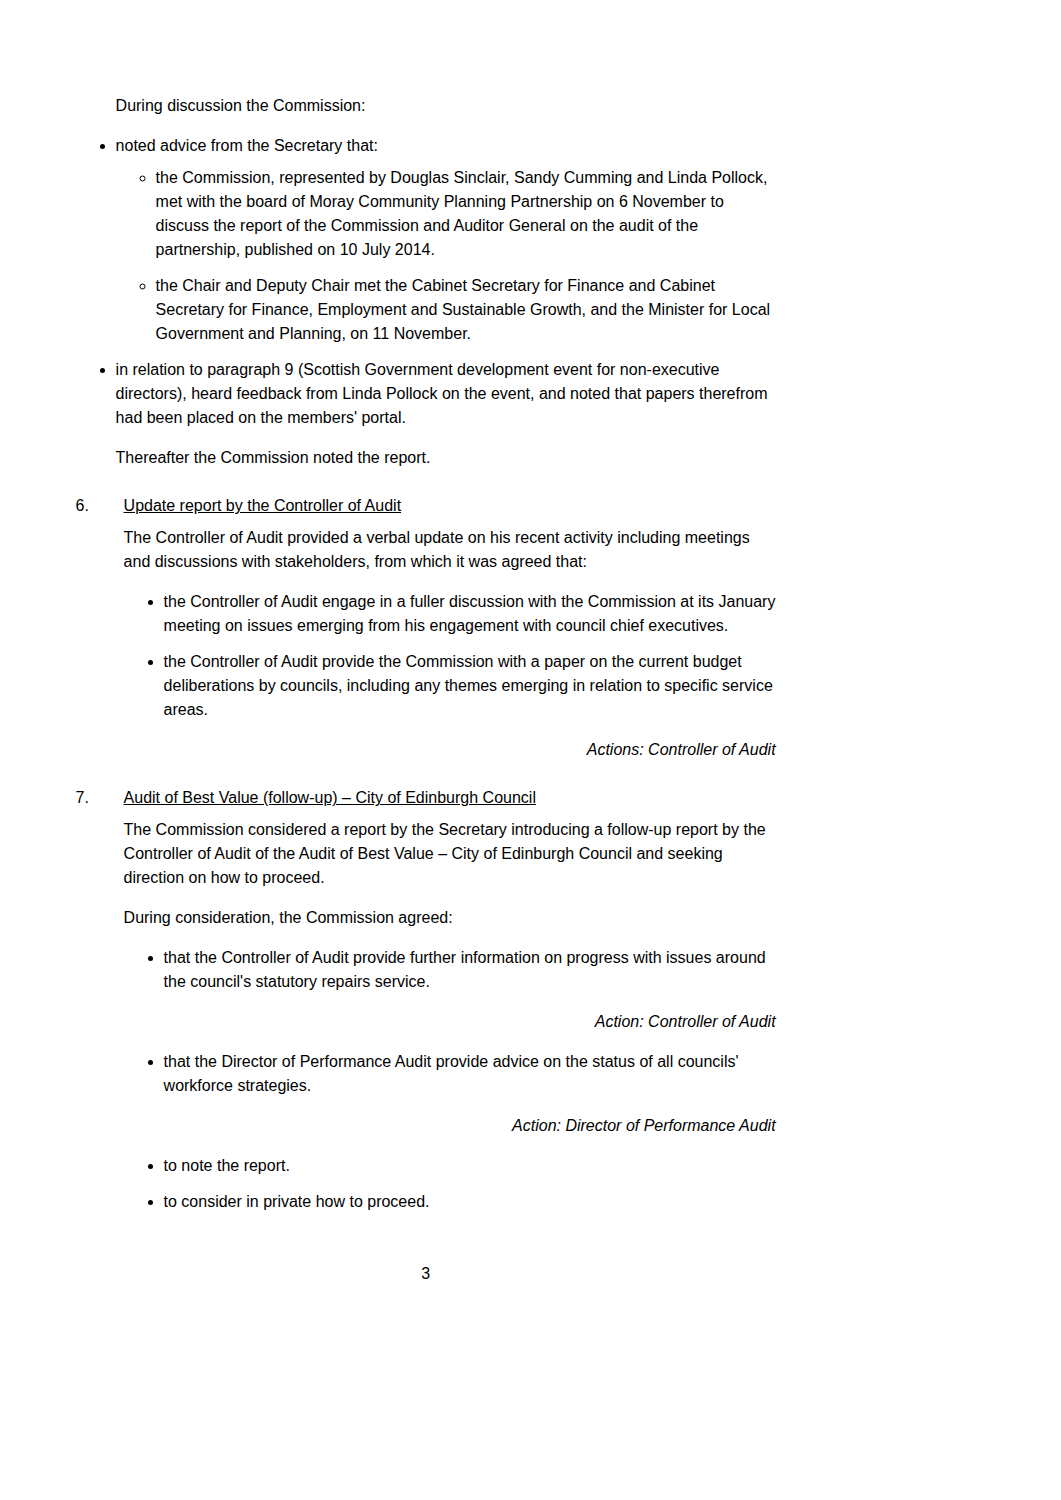During discussion the Commission:
noted advice from the Secretary that:
the Commission, represented by Douglas Sinclair, Sandy Cumming and Linda Pollock, met with the board of Moray Community Planning Partnership on 6 November to discuss the report of the Commission and Auditor General on the audit of the partnership, published on 10 July 2014.
the Chair and Deputy Chair met the Cabinet Secretary for Finance and Cabinet Secretary for Finance, Employment and Sustainable Growth, and the Minister for Local Government and Planning, on 11 November.
in relation to paragraph 9 (Scottish Government development event for non-executive directors), heard feedback from Linda Pollock on the event, and noted that papers therefrom had been placed on the members' portal.
Thereafter the Commission noted the report.
6.
Update report by the Controller of Audit
The Controller of Audit provided a verbal update on his recent activity including meetings and discussions with stakeholders, from which it was agreed that:
the Controller of Audit engage in a fuller discussion with the Commission at its January meeting on issues emerging from his engagement with council chief executives.
the Controller of Audit provide the Commission with a paper on the current budget deliberations by councils, including any themes emerging in relation to specific service areas.
Actions: Controller of Audit
7.
Audit of Best Value (follow-up) – City of Edinburgh Council
The Commission considered a report by the Secretary introducing a follow-up report by the Controller of Audit of the Audit of Best Value – City of Edinburgh Council and seeking direction on how to proceed.
During consideration, the Commission agreed:
that the Controller of Audit provide further information on progress with issues around the council's statutory repairs service.
Action: Controller of Audit
that the Director of Performance Audit provide advice on the status of all councils' workforce strategies.
Action: Director of Performance Audit
to note the report.
to consider in private how to proceed.
3